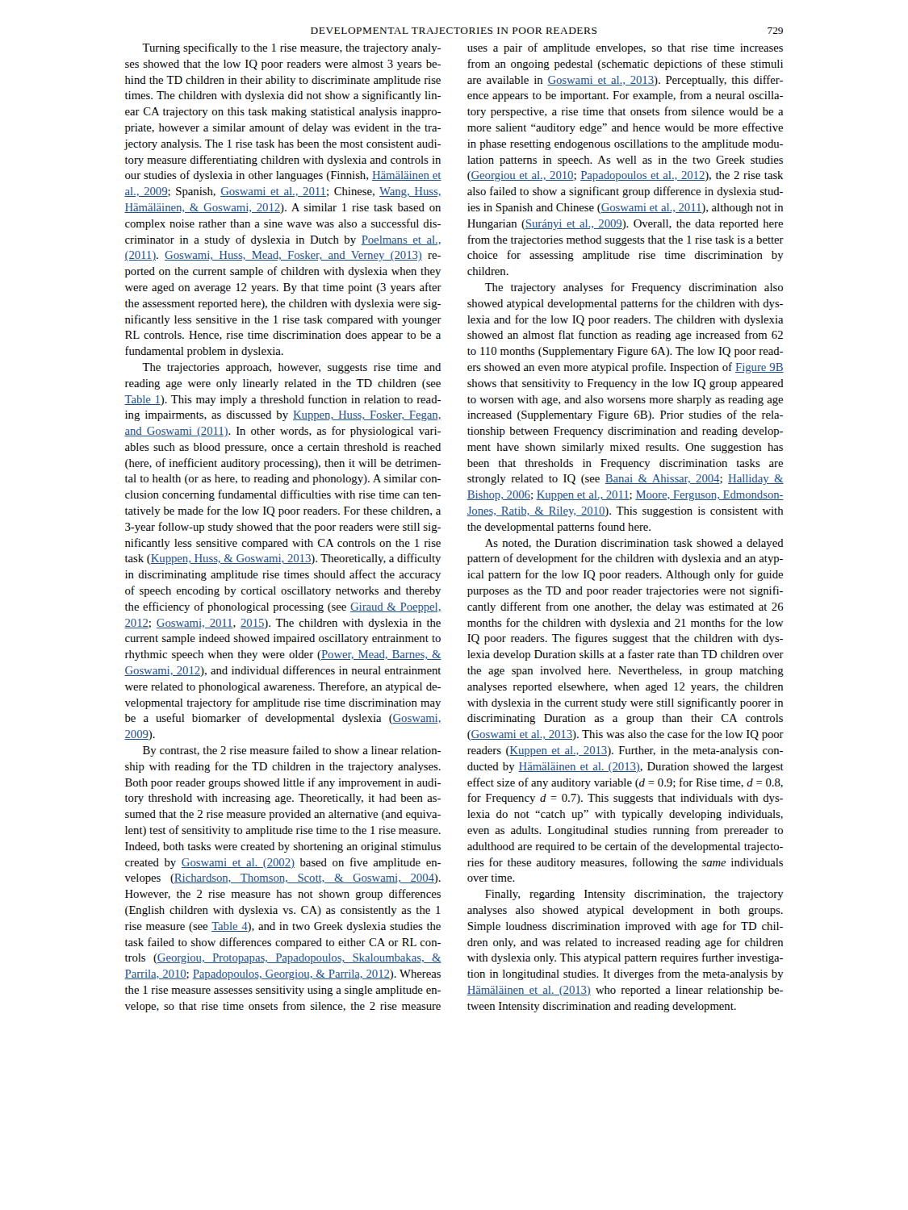DEVELOPMENTAL TRAJECTORIES IN POOR READERS 729
Turning specifically to the 1 rise measure, the trajectory analyses showed that the low IQ poor readers were almost 3 years behind the TD children in their ability to discriminate amplitude rise times. The children with dyslexia did not show a significantly linear CA trajectory on this task making statistical analysis inappropriate, however a similar amount of delay was evident in the trajectory analysis. The 1 rise task has been the most consistent auditory measure differentiating children with dyslexia and controls in our studies of dyslexia in other languages (Finnish, Hämäläinen et al., 2009; Spanish, Goswami et al., 2011; Chinese, Wang, Huss, Hämäläinen, & Goswami, 2012). A similar 1 rise task based on complex noise rather than a sine wave was also a successful discriminator in a study of dyslexia in Dutch by Poelmans et al., (2011). Goswami, Huss, Mead, Fosker, and Verney (2013) reported on the current sample of children with dyslexia when they were aged on average 12 years. By that time point (3 years after the assessment reported here), the children with dyslexia were significantly less sensitive in the 1 rise task compared with younger RL controls. Hence, rise time discrimination does appear to be a fundamental problem in dyslexia.
The trajectories approach, however, suggests rise time and reading age were only linearly related in the TD children (see Table 1). This may imply a threshold function in relation to reading impairments, as discussed by Kuppen, Huss, Fosker, Fegan, and Goswami (2011). In other words, as for physiological variables such as blood pressure, once a certain threshold is reached (here, of inefficient auditory processing), then it will be detrimental to health (or as here, to reading and phonology). A similar conclusion concerning fundamental difficulties with rise time can tentatively be made for the low IQ poor readers. For these children, a 3-year follow-up study showed that the poor readers were still significantly less sensitive compared with CA controls on the 1 rise task (Kuppen, Huss, & Goswami, 2013). Theoretically, a difficulty in discriminating amplitude rise times should affect the accuracy of speech encoding by cortical oscillatory networks and thereby the efficiency of phonological processing (see Giraud & Poeppel, 2012; Goswami, 2011, 2015). The children with dyslexia in the current sample indeed showed impaired oscillatory entrainment to rhythmic speech when they were older (Power, Mead, Barnes, & Goswami, 2012), and individual differences in neural entrainment were related to phonological awareness. Therefore, an atypical developmental trajectory for amplitude rise time discrimination may be a useful biomarker of developmental dyslexia (Goswami, 2009).
By contrast, the 2 rise measure failed to show a linear relationship with reading for the TD children in the trajectory analyses. Both poor reader groups showed little if any improvement in auditory threshold with increasing age. Theoretically, it had been assumed that the 2 rise measure provided an alternative (and equivalent) test of sensitivity to amplitude rise time to the 1 rise measure. Indeed, both tasks were created by shortening an original stimulus created by Goswami et al. (2002) based on five amplitude envelopes (Richardson, Thomson, Scott, & Goswami, 2004). However, the 2 rise measure has not shown group differences (English children with dyslexia vs. CA) as consistently as the 1 rise measure (see Table 4), and in two Greek dyslexia studies the task failed to show differences compared to either CA or RL controls (Georgiou, Protopapas, Papadopoulos, Skaloumbakas, & Parrila, 2010; Papadopoulos, Georgiou, & Parrila, 2012). Whereas the 1 rise measure assesses sensitivity using a single amplitude envelope, so that rise time onsets from silence, the 2 rise measure uses a pair of amplitude envelopes, so that rise time increases from an ongoing pedestal (schematic depictions of these stimuli are available in Goswami et al., 2013). Perceptually, this difference appears to be important. For example, from a neural oscillatory perspective, a rise time that onsets from silence would be a more salient “auditory edge” and hence would be more effective in phase resetting endogenous oscillations to the amplitude modulation patterns in speech. As well as in the two Greek studies (Georgiou et al., 2010; Papadopoulos et al., 2012), the 2 rise task also failed to show a significant group difference in dyslexia studies in Spanish and Chinese (Goswami et al., 2011), although not in Hungarian (Surányi et al., 2009). Overall, the data reported here from the trajectories method suggests that the 1 rise task is a better choice for assessing amplitude rise time discrimination by children.
The trajectory analyses for Frequency discrimination also showed atypical developmental patterns for the children with dyslexia and for the low IQ poor readers. The children with dyslexia showed an almost flat function as reading age increased from 62 to 110 months (Supplementary Figure 6A). The low IQ poor readers showed an even more atypical profile. Inspection of Figure 9B shows that sensitivity to Frequency in the low IQ group appeared to worsen with age, and also worsens more sharply as reading age increased (Supplementary Figure 6B). Prior studies of the relationship between Frequency discrimination and reading development have shown similarly mixed results. One suggestion has been that thresholds in Frequency discrimination tasks are strongly related to IQ (see Banai & Ahissar, 2004; Halliday & Bishop, 2006; Kuppen et al., 2011; Moore, Ferguson, Edmondson-Jones, Ratib, & Riley, 2010). This suggestion is consistent with the developmental patterns found here.
As noted, the Duration discrimination task showed a delayed pattern of development for the children with dyslexia and an atypical pattern for the low IQ poor readers. Although only for guide purposes as the TD and poor reader trajectories were not significantly different from one another, the delay was estimated at 26 months for the children with dyslexia and 21 months for the low IQ poor readers. The figures suggest that the children with dyslexia develop Duration skills at a faster rate than TD children over the age span involved here. Nevertheless, in group matching analyses reported elsewhere, when aged 12 years, the children with dyslexia in the current study were still significantly poorer in discriminating Duration as a group than their CA controls (Goswami et al., 2013). This was also the case for the low IQ poor readers (Kuppen et al., 2013). Further, in the meta-analysis conducted by Hämäläinen et al. (2013), Duration showed the largest effect size of any auditory variable (d = 0.9; for Rise time, d = 0.8, for Frequency d = 0.7). This suggests that individuals with dyslexia do not “catch up” with typically developing individuals, even as adults. Longitudinal studies running from prereader to adulthood are required to be certain of the developmental trajectories for these auditory measures, following the same individuals over time.
Finally, regarding Intensity discrimination, the trajectory analyses also showed atypical development in both groups. Simple loudness discrimination improved with age for TD children only, and was related to increased reading age for children with dyslexia only. This atypical pattern requires further investigation in longitudinal studies. It diverges from the meta-analysis by Hämäläinen et al. (2013) who reported a linear relationship between Intensity discrimination and reading development.